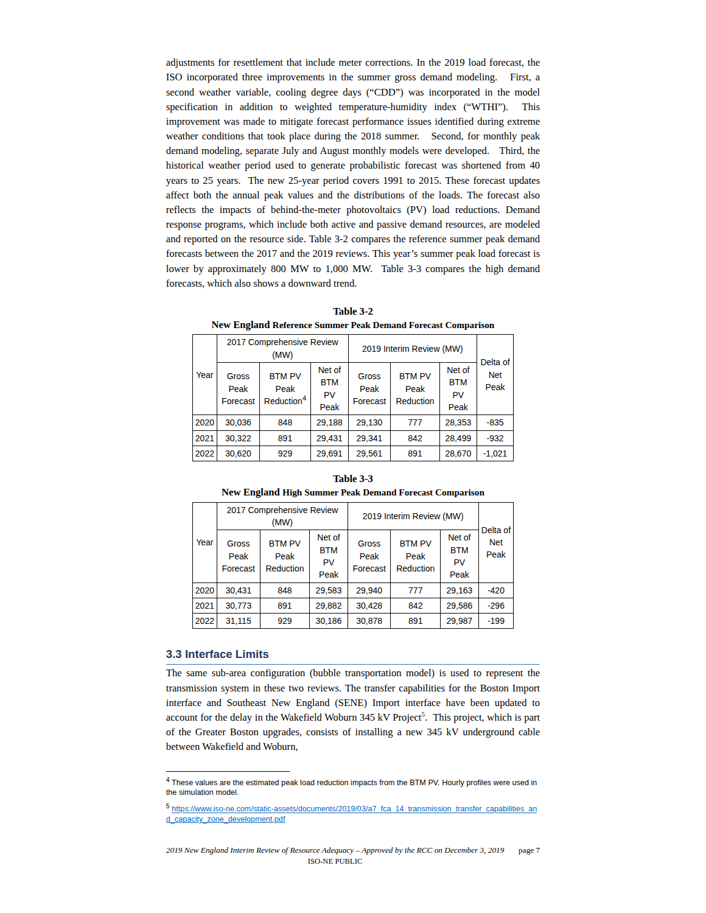adjustments for resettlement that include meter corrections. In the 2019 load forecast, the ISO incorporated three improvements in the summer gross demand modeling. First, a second weather variable, cooling degree days (“CDD”) was incorporated in the model specification in addition to weighted temperature-humidity index (“WTHI”). This improvement was made to mitigate forecast performance issues identified during extreme weather conditions that took place during the 2018 summer. Second, for monthly peak demand modeling, separate July and August monthly models were developed. Third, the historical weather period used to generate probabilistic forecast was shortened from 40 years to 25 years. The new 25-year period covers 1991 to 2015. These forecast updates affect both the annual peak values and the distributions of the loads. The forecast also reflects the impacts of behind-the-meter photovoltaics (PV) load reductions. Demand response programs, which include both active and passive demand resources, are modeled and reported on the resource side. Table 3-2 compares the reference summer peak demand forecasts between the 2017 and the 2019 reviews. This year’s summer peak load forecast is lower by approximately 800 MW to 1,000 MW. Table 3-3 compares the high demand forecasts, which also shows a downward trend.
Table 3-2
New England Reference Summer Peak Demand Forecast Comparison
| Year | 2017 Comprehensive Review (MW) | 2019 Interim Review (MW) | Delta of Net Peak |
| Gross Peak Forecast | BTM PV Peak Reduction 4 | Net of BTM PV Peak | Gross Peak Forecast | BTM PV Peak Reduction | Net of BTM PV Peak |
| 2020 | 30,036 | 848 | 29,188 | 29,130 | 777 | 28,353 | -835 |
| 2021 | 30,322 | 891 | 29,431 | 29,341 | 842 | 28,499 | -932 |
| 2022 | 30,620 | 929 | 29,691 | 29,561 | 891 | 28,670 | -1,021 |
Table 3-3
New England High Summer Peak Demand Forecast Comparison
| Year | 2017 Comprehensive Review (MW) | 2019 Interim Review (MW) | Delta of Net Peak |
| Gross Peak Forecast | BTM PV Peak Reduction | Net of BTM PV Peak | Gross Peak Forecast | BTM PV Peak Reduction | Net of BTM PV Peak |
| 2020 | 30,431 | 848 | 29,583 | 29,940 | 777 | 29,163 | -420 |
| 2021 | 30,773 | 891 | 29,882 | 30,428 | 842 | 29,586 | -296 |
| 2022 | 31,115 | 929 | 30,186 | 30,878 | 891 | 29,987 | -199 |
3.3 Interface Limits
The same sub-area configuration (bubble transportation model) is used to represent the transmission system in these two reviews. The transfer capabilities for the Boston Import interface and Southeast New England (SENE) Import interface have been updated to account for the delay in the Wakefield Woburn 345 kV Project5. This project, which is part of the Greater Boston upgrades, consists of installing a new 345 kV underground cable between Wakefield and Woburn,
4 These values are the estimated peak load reduction impacts from the BTM PV. Hourly profiles were used in the simulation model.
5 https://www.iso-ne.com/static-assets/documents/2019/03/a7_fca_14_transmission_transfer_capabilities_and_capacity_zone_development.pdf
2019 New England Interim Review of Resource Adequacy – Approved by the RCC on December 3, 2019 ISO-NE PUBLIC
page 7